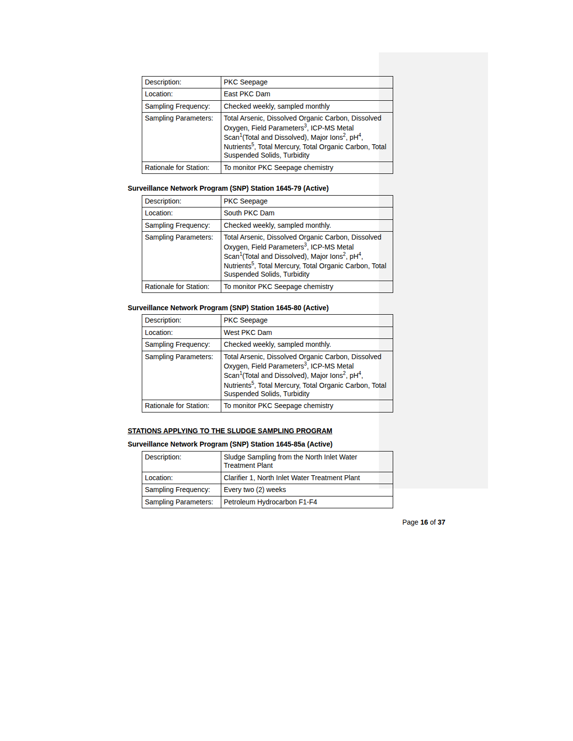| Description: | PKC Seepage |
| Location: | East PKC Dam |
| Sampling Frequency: | Checked weekly, sampled monthly |
| Sampling Parameters: | Total Arsenic, Dissolved Organic Carbon, Dissolved Oxygen, Field Parameters 3 , ICP-MS Metal Scan 1 (Total and Dissolved), Major Ions 2 , pH 4 , Nutrients 5 , Total Mercury, Total Organic Carbon, Total Suspended Solids, Turbidity |
| Rationale for Station: | To monitor PKC Seepage chemistry |
Surveillance Network Program (SNP) Station 1645-79 (Active)
| Description: | PKC Seepage |
| Location: | South PKC Dam |
| Sampling Frequency: | Checked weekly, sampled monthly. |
| Sampling Parameters: | Total Arsenic, Dissolved Organic Carbon, Dissolved Oxygen, Field Parameters 3 , ICP-MS Metal Scan 1 (Total and Dissolved), Major Ions 2 , pH 4 , Nutrients 5 , Total Mercury, Total Organic Carbon, Total Suspended Solids, Turbidity |
| Rationale for Station: | To monitor PKC Seepage chemistry |
Surveillance Network Program (SNP) Station 1645-80 (Active)
| Description: | PKC Seepage |
| Location: | West PKC Dam |
| Sampling Frequency: | Checked weekly, sampled monthly. |
| Sampling Parameters: | Total Arsenic, Dissolved Organic Carbon, Dissolved Oxygen, Field Parameters 3 , ICP-MS Metal Scan 1 (Total and Dissolved), Major Ions 2 , pH 4 , Nutrients 5 , Total Mercury, Total Organic Carbon, Total Suspended Solids, Turbidity |
| Rationale for Station: | To monitor PKC Seepage chemistry |
STATIONS APPLYING TO THE SLUDGE SAMPLING PROGRAM
Surveillance Network Program (SNP) Station 1645-85a (Active)
| Description: | Sludge Sampling from the North Inlet Water Treatment Plant |
| Location: | Clarifier 1, North Inlet Water Treatment Plant |
| Sampling Frequency: | Every two (2) weeks |
| Sampling Parameters: | Petroleum Hydrocarbon F1-F4 |
Page 16 of 37